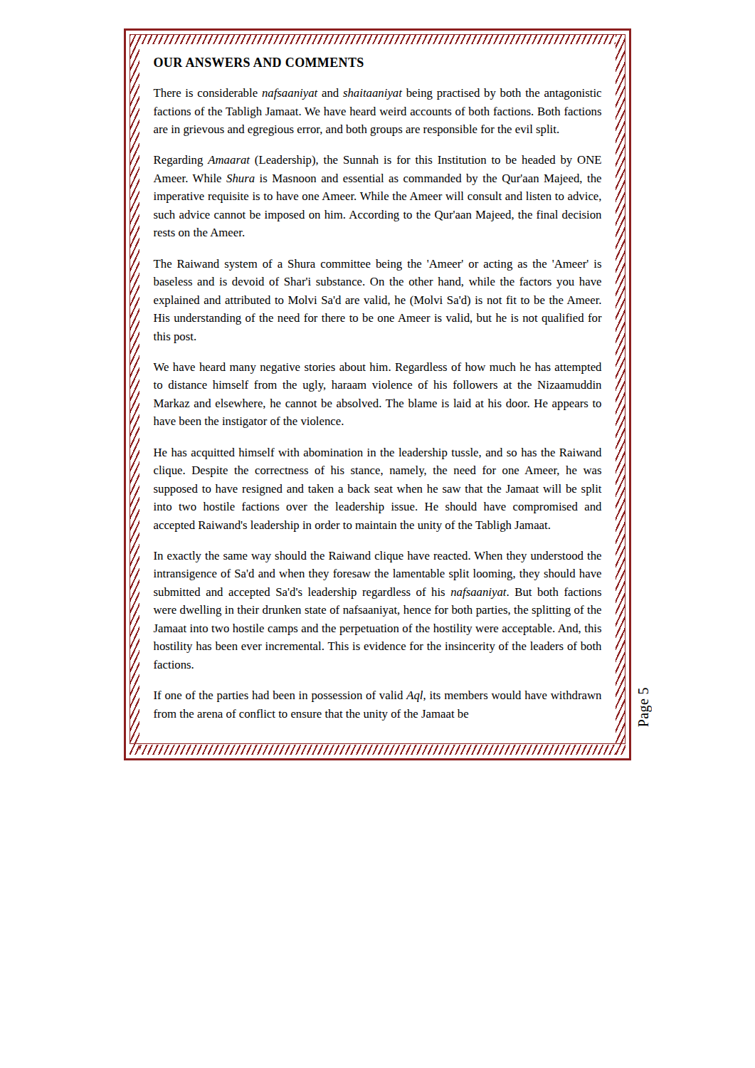Our Answers and Comments
There is considerable nafsaaniyat and shaitaaniyat being practised by both the antagonistic factions of the Tabligh Jamaat. We have heard weird accounts of both factions. Both factions are in grievous and egregious error, and both groups are responsible for the evil split.
Regarding Amaarat (Leadership), the Sunnah is for this Institution to be headed by ONE Ameer. While Shura is Masnoon and essential as commanded by the Qur'aan Majeed, the imperative requisite is to have one Ameer. While the Ameer will consult and listen to advice, such advice cannot be imposed on him. According to the Qur'aan Majeed, the final decision rests on the Ameer.
The Raiwand system of a Shura committee being the 'Ameer' or acting as the 'Ameer' is baseless and is devoid of Shar'i substance. On the other hand, while the factors you have explained and attributed to Molvi Sa'd are valid, he (Molvi Sa'd) is not fit to be the Ameer. His understanding of the need for there to be one Ameer is valid, but he is not qualified for this post.
We have heard many negative stories about him. Regardless of how much he has attempted to distance himself from the ugly, haraam violence of his followers at the Nizaamuddin Markaz and elsewhere, he cannot be absolved. The blame is laid at his door. He appears to have been the instigator of the violence.
He has acquitted himself with abomination in the leadership tussle, and so has the Raiwand clique. Despite the correctness of his stance, namely, the need for one Ameer, he was supposed to have resigned and taken a back seat when he saw that the Jamaat will be split into two hostile factions over the leadership issue. He should have compromised and accepted Raiwand's leadership in order to maintain the unity of the Tabligh Jamaat.
In exactly the same way should the Raiwand clique have reacted. When they understood the intransigence of Sa'd and when they foresaw the lamentable split looming, they should have submitted and accepted Sa'd's leadership regardless of his nafsaaniyat. But both factions were dwelling in their drunken state of nafsaaniyat, hence for both parties, the splitting of the Jamaat into two hostile camps and the perpetuation of the hostility were acceptable. And, this hostility has been ever incremental. This is evidence for the insincerity of the leaders of both factions.
If one of the parties had been in possession of valid Aql, its members would have withdrawn from the arena of conflict to ensure that the unity of the Jamaat be
Page 5